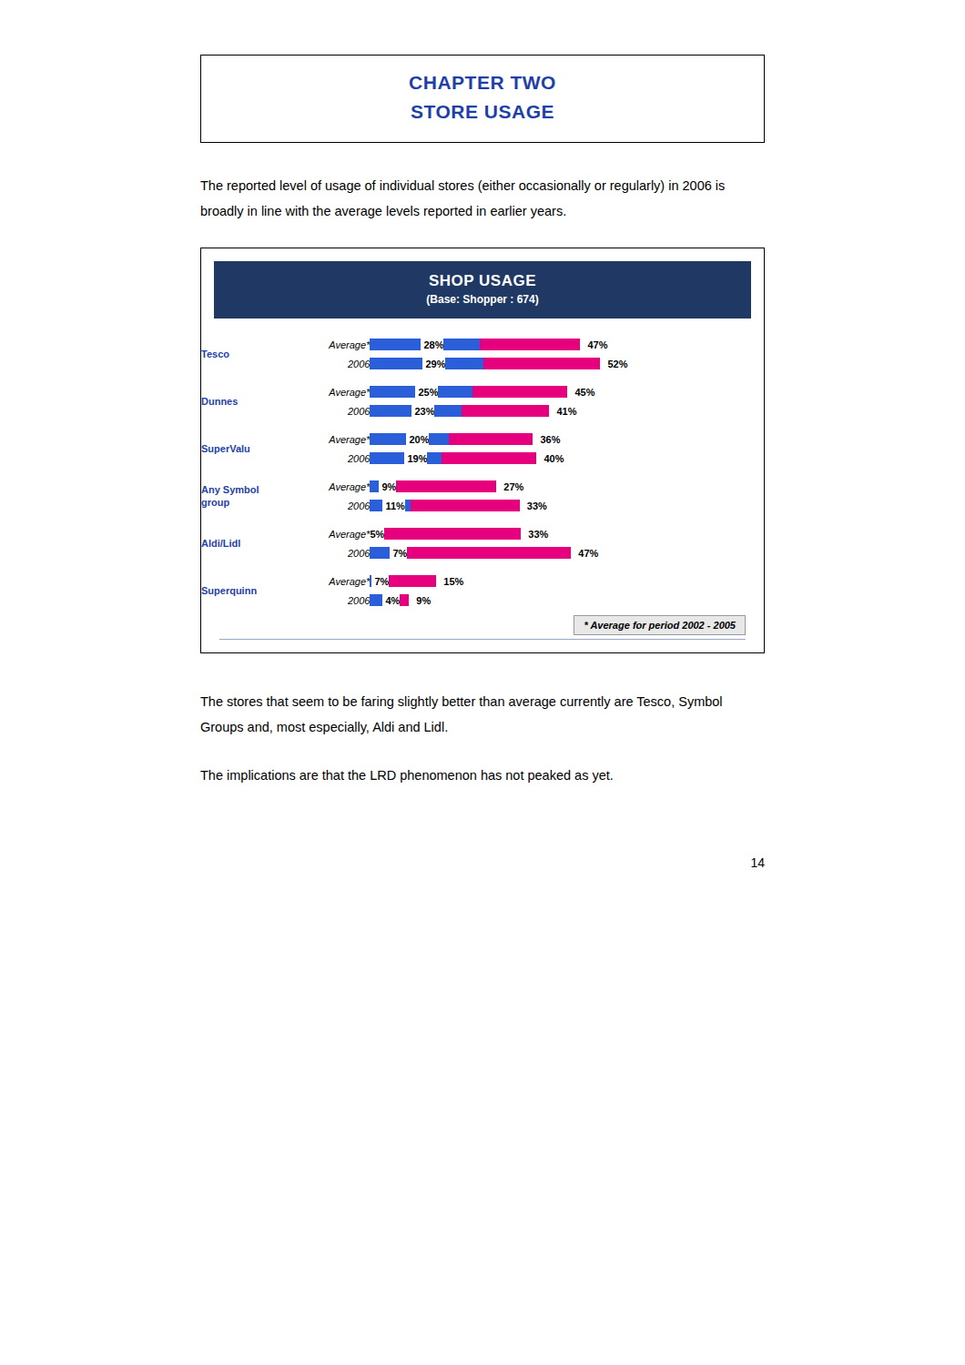CHAPTER TWO
STORE USAGE
The reported level of usage of individual stores (either occasionally or regularly) in 2006 is broadly in line with the average levels reported in earlier years.
SHOP USAGE
(Base: Shopper : 674)
| Tesco | Average* | 28% 47% |
| 2006 | 29% 52% |
| Dunnes | Average* | 25% 45% |
| 2006 | 23% 41% |
| SuperValu | Average* | 20% 36% |
| 2006 | 19% 40% |
| Any Symbol group | Average* | 9% 27% |
| 2006 | 11% 33% |
| Aldi/Lidl | Average* | 5% 33% |
| 2006 | 7% 47% |
| Superquinn | Average* | 7% 15% |
| 2006 | 4% 9% |
* Average for period 2002 - 2005
The stores that seem to be faring slightly better than average currently are Tesco, Symbol Groups and, most especially, Aldi and Lidl.
The implications are that the LRD phenomenon has not peaked as yet.
14